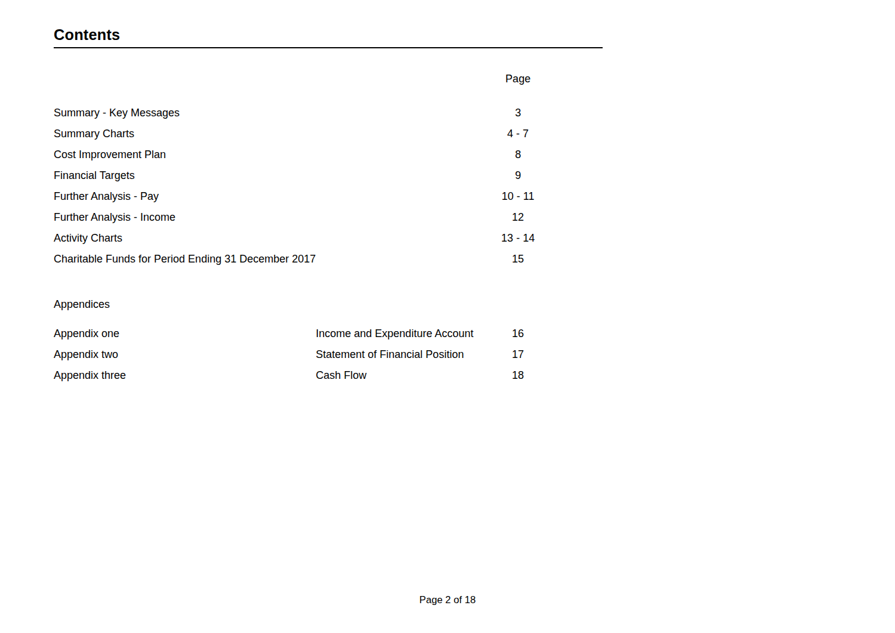Contents
| | | Page |
| Summary - Key Messages | | 3 |
| Summary Charts | | 4 - 7 |
| Cost Improvement Plan | | 8 |
| Financial Targets | | 9 |
| Further Analysis - Pay | | 10 - 11 |
| Further Analysis - Income | | 12 |
| Activity Charts | | 13 - 14 |
| Charitable Funds for Period Ending 31 December 2017 | | 15 |
| Appendices | | |
| Appendix one | Income and Expenditure Account | 16 |
| Appendix two | Statement of Financial Position | 17 |
| Appendix three | Cash Flow | 18 |
Page 2 of 18